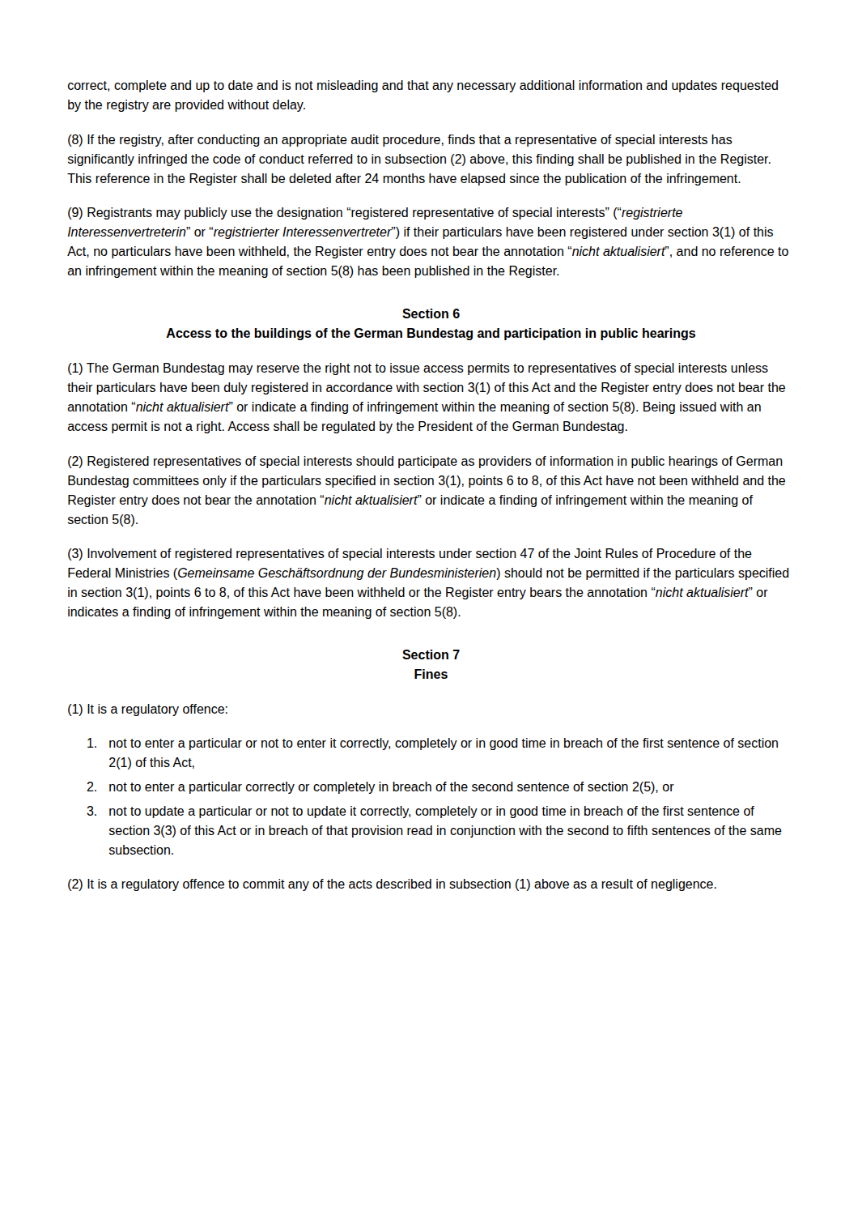correct, complete and up to date and is not misleading and that any necessary additional information and updates requested by the registry are provided without delay.
(8) If the registry, after conducting an appropriate audit procedure, finds that a representative of special interests has significantly infringed the code of conduct referred to in subsection (2) above, this finding shall be published in the Register. This reference in the Register shall be deleted after 24 months have elapsed since the publication of the infringement.
(9) Registrants may publicly use the designation “registered representative of special interests” (“registrierte Interessenvertreterin” or “registrierter Interessenvertreter”) if their particulars have been registered under section 3(1) of this Act, no particulars have been withheld, the Register entry does not bear the annotation “nicht aktualisiert”, and no reference to an infringement within the meaning of section 5(8) has been published in the Register.
Section 6
Access to the buildings of the German Bundestag and participation in public hearings
(1) The German Bundestag may reserve the right not to issue access permits to representatives of special interests unless their particulars have been duly registered in accordance with section 3(1) of this Act and the Register entry does not bear the annotation “nicht aktualisiert” or indicate a finding of infringement within the meaning of section 5(8). Being issued with an access permit is not a right. Access shall be regulated by the President of the German Bundestag.
(2) Registered representatives of special interests should participate as providers of information in public hearings of German Bundestag committees only if the particulars specified in section 3(1), points 6 to 8, of this Act have not been withheld and the Register entry does not bear the annotation “nicht aktualisiert” or indicate a finding of infringement within the meaning of section 5(8).
(3) Involvement of registered representatives of special interests under section 47 of the Joint Rules of Procedure of the Federal Ministries (Gemeinsame Geschäftsordnung der Bundesministerien) should not be permitted if the particulars specified in section 3(1), points 6 to 8, of this Act have been withheld or the Register entry bears the annotation “nicht aktualisiert” or indicates a finding of infringement within the meaning of section 5(8).
Section 7
Fines
(1) It is a regulatory offence:
not to enter a particular or not to enter it correctly, completely or in good time in breach of the first sentence of section 2(1) of this Act,
not to enter a particular correctly or completely in breach of the second sentence of section 2(5), or
not to update a particular or not to update it correctly, completely or in good time in breach of the first sentence of section 3(3) of this Act or in breach of that provision read in conjunction with the second to fifth sentences of the same subsection.
(2) It is a regulatory offence to commit any of the acts described in subsection (1) above as a result of negligence.